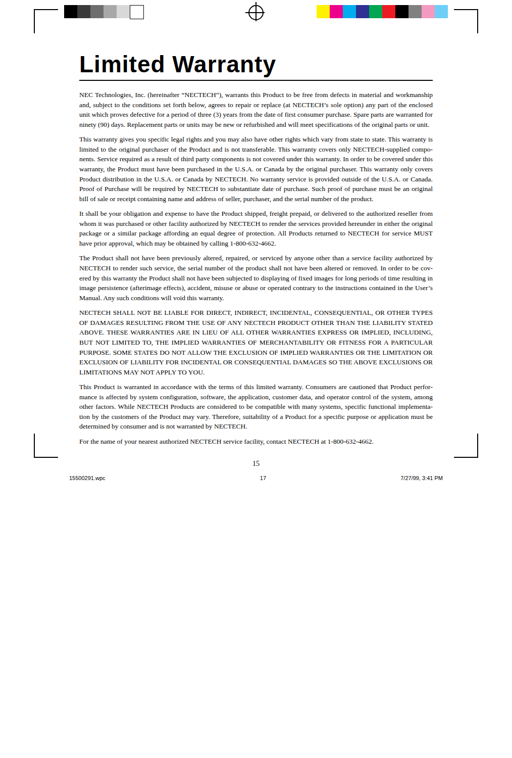Limited Warranty
NEC Technologies, Inc. (hereinafter “NECTECH”), warrants this Product to be free from defects in material and workmanship and, subject to the conditions set forth below, agrees to repair or replace (at NECTECH’s sole option) any part of the enclosed unit which proves defective for a period of three (3) years from the date of first consumer purchase. Spare parts are warranted for ninety (90) days. Replacement parts or units may be new or refurbished and will meet specifications of the original parts or unit.
This warranty gives you specific legal rights and you may also have other rights which vary from state to state. This warranty is limited to the original purchaser of the Product and is not transferable. This warranty covers only NECTECH-supplied components. Service required as a result of third party components is not covered under this warranty. In order to be covered under this warranty, the Product must have been purchased in the U.S.A. or Canada by the original purchaser. This warranty only covers Product distribution in the U.S.A. or Canada by NECTECH. No warranty service is provided outside of the U.S.A. or Canada. Proof of Purchase will be required by NECTECH to substantiate date of purchase. Such proof of purchase must be an original bill of sale or receipt containing name and address of seller, purchaser, and the serial number of the product.
It shall be your obligation and expense to have the Product shipped, freight prepaid, or delivered to the authorized reseller from whom it was purchased or other facility authorized by NECTECH to render the services provided hereunder in either the original package or a similar package affording an equal degree of protection. All Products returned to NECTECH for service MUST have prior approval, which may be obtained by calling 1-800-632-4662.
The Product shall not have been previously altered, repaired, or serviced by anyone other than a service facility authorized by NECTECH to render such service, the serial number of the product shall not have been altered or removed. In order to be covered by this warranty the Product shall not have been subjected to displaying of fixed images for long periods of time resulting in image persistence (afterimage effects), accident, misuse or abuse or operated contrary to the instructions contained in the User’s Manual. Any such conditions will void this warranty.
NECTECH SHALL NOT BE LIABLE FOR DIRECT, INDIRECT, INCIDENTAL, CONSEQUENTIAL, OR OTHER TYPES OF DAMAGES RESULTING FROM THE USE OF ANY NECTECH PRODUCT OTHER THAN THE LIABILITY STATED ABOVE. THESE WARRANTIES ARE IN LIEU OF ALL OTHER WARRANTIES EXPRESS OR IMPLIED, INCLUDING, BUT NOT LIMITED TO, THE IMPLIED WARRANTIES OF MERCHANTABILITY OR FITNESS FOR A PARTICULAR PURPOSE. SOME STATES DO NOT ALLOW THE EXCLUSION OF IMPLIED WARRANTIES OR THE LIMITATION OR EXCLUSION OF LIABILITY FOR INCIDENTAL OR CONSEQUENTIAL DAMAGES SO THE ABOVE EXCLUSIONS OR LIMITATIONS MAY NOT APPLY TO YOU.
This Product is warranted in accordance with the terms of this limited warranty. Consumers are cautioned that Product performance is affected by system configuration, software, the application, customer data, and operator control of the system, among other factors. While NECTECH Products are considered to be compatible with many systems, specific functional implementation by the customers of the Product may vary. Therefore, suitability of a Product for a specific purpose or application must be determined by consumer and is not warranted by NECTECH.
For the name of your nearest authorized NECTECH service facility, contact NECTECH at 1-800-632-4662.
15
15500291.wpc 17 7/27/99, 3:41 PM